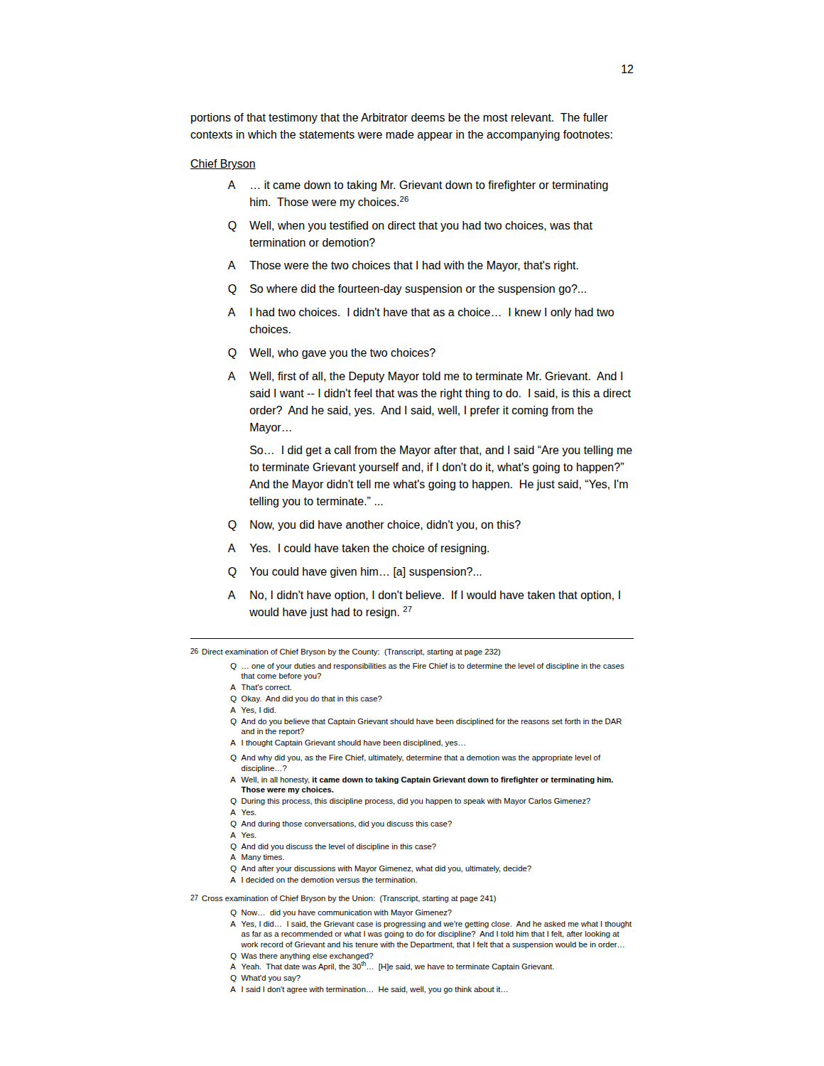12
portions of that testimony that the Arbitrator deems be the most relevant. The fuller contexts in which the statements were made appear in the accompanying footnotes:
Chief Bryson
A
… it came down to taking Mr. Grievant down to firefighter or terminating him. Those were my choices.26
Q
Well, when you testified on direct that you had two choices, was that termination or demotion?
A
Those were the two choices that I had with the Mayor, that's right.
Q
So where did the fourteen-day suspension or the suspension go?...
A
I had two choices. I didn't have that as a choice… I knew I only had two choices.
Q
Well, who gave you the two choices?
A
Well, first of all, the Deputy Mayor told me to terminate Mr. Grievant. And I said I want -- I didn't feel that was the right thing to do. I said, is this a direct order? And he said, yes. And I said, well, I prefer it coming from the Mayor…
So… I did get a call from the Mayor after that, and I said “Are you telling me to terminate Grievant yourself and, if I don't do it, what's going to happen?” And the Mayor didn't tell me what's going to happen. He just said, “Yes, I'm telling you to terminate.” ...
Q
Now, you did have another choice, didn't you, on this?
A
Yes. I could have taken the choice of resigning.
Q
You could have given him… [a] suspension?...
A
No, I didn't have option, I don't believe. If I would have taken that option, I would have just had to resign. 27
26
Direct examination of Chief Bryson by the County: (Transcript, starting at page 232)
Q
… one of your duties and responsibilities as the Fire Chief is to determine the level of discipline in the cases that come before you?
A
That's correct.
Q
Okay. And did you do that in this case?
A
Yes, I did.
Q
And do you believe that Captain Grievant should have been disciplined for the reasons set forth in the DAR and in the report?
A
I thought Captain Grievant should have been disciplined, yes…
Q
And why did you, as the Fire Chief, ultimately, determine that a demotion was the appropriate level of discipline…?
A
Well, in all honesty, it came down to taking Captain Grievant down to firefighter or terminating him. Those were my choices.
Q
During this process, this discipline process, did you happen to speak with Mayor Carlos Gimenez?
A
Yes.
Q
And during those conversations, did you discuss this case?
A
Yes.
Q
And did you discuss the level of discipline in this case?
A
Many times.
Q
And after your discussions with Mayor Gimenez, what did you, ultimately, decide?
A
I decided on the demotion versus the termination.
27
Cross examination of Chief Bryson by the Union: (Transcript, starting at page 241)
Q
Now… did you have communication with Mayor Gimenez?
A
Yes, I did… I said, the Grievant case is progressing and we're getting close. And he asked me what I thought as far as a recommended or what I was going to do for discipline? And I told him that I felt, after looking at work record of Grievant and his tenure with the Department, that I felt that a suspension would be in order…
Q
Was there anything else exchanged?
A
Yeah. That date was April, the 30th… [H]e said, we have to terminate Captain Grievant.
Q
What'd you say?
A
I said I don't agree with termination… He said, well, you go think about it…